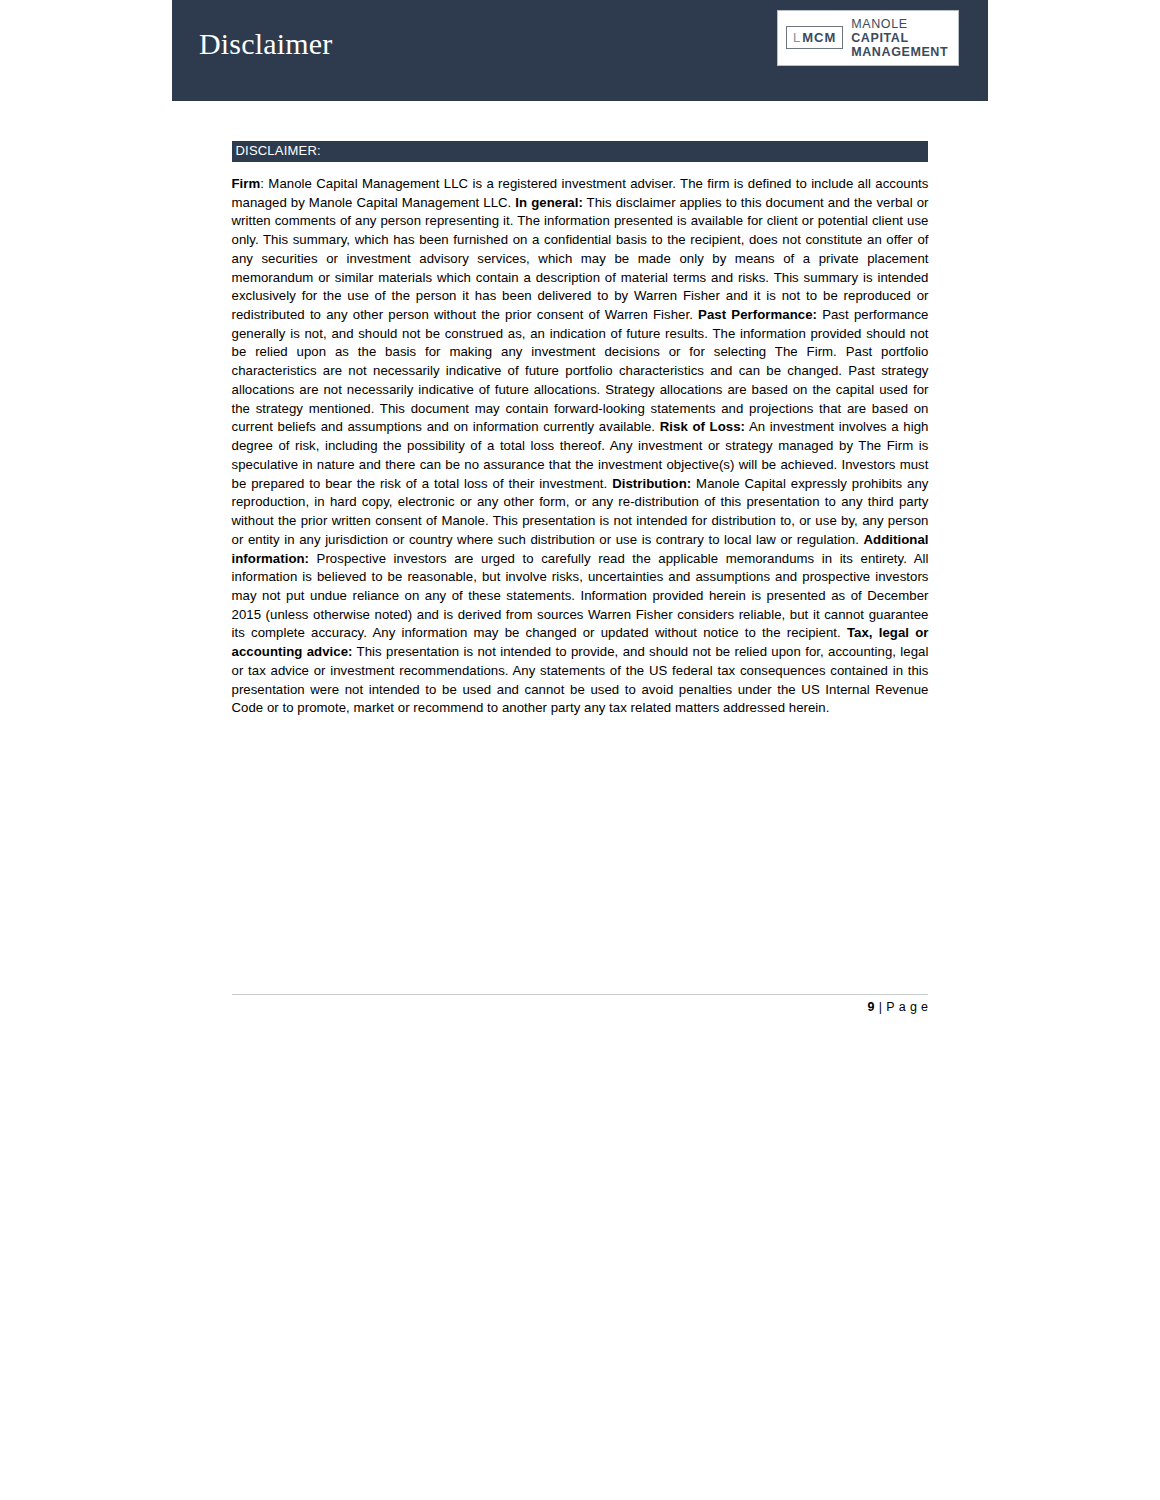Disclaimer
LMCM Manole
Capital
Management
DISCLAIMER:
Firm: Manole Capital Management LLC is a registered investment adviser. The firm is defined to include all accounts managed by Manole Capital Management LLC. In general: This disclaimer applies to this document and the verbal or written comments of any person representing it. The information presented is available for client or potential client use only. This summary, which has been furnished on a confidential basis to the recipient, does not constitute an offer of any securities or investment advisory services, which may be made only by means of a private placement memorandum or similar materials which contain a description of material terms and risks. This summary is intended exclusively for the use of the person it has been delivered to by Warren Fisher and it is not to be reproduced or redistributed to any other person without the prior consent of Warren Fisher. Past Performance: Past performance generally is not, and should not be construed as, an indication of future results. The information provided should not be relied upon as the basis for making any investment decisions or for selecting The Firm. Past portfolio characteristics are not necessarily indicative of future portfolio characteristics and can be changed. Past strategy allocations are not necessarily indicative of future allocations. Strategy allocations are based on the capital used for the strategy mentioned. This document may contain forward-looking statements and projections that are based on current beliefs and assumptions and on information currently available. Risk of Loss: An investment involves a high degree of risk, including the possibility of a total loss thereof. Any investment or strategy managed by The Firm is speculative in nature and there can be no assurance that the investment objective(s) will be achieved. Investors must be prepared to bear the risk of a total loss of their investment. Distribution: Manole Capital expressly prohibits any reproduction, in hard copy, electronic or any other form, or any re-distribution of this presentation to any third party without the prior written consent of Manole. This presentation is not intended for distribution to, or use by, any person or entity in any jurisdiction or country where such distribution or use is contrary to local law or regulation. Additional information: Prospective investors are urged to carefully read the applicable memorandums in its entirety. All information is believed to be reasonable, but involve risks, uncertainties and assumptions and prospective investors may not put undue reliance on any of these statements. Information provided herein is presented as of December 2015 (unless otherwise noted) and is derived from sources Warren Fisher considers reliable, but it cannot guarantee its complete accuracy. Any information may be changed or updated without notice to the recipient. Tax, legal or accounting advice: This presentation is not intended to provide, and should not be relied upon for, accounting, legal or tax advice or investment recommendations. Any statements of the US federal tax consequences contained in this presentation were not intended to be used and cannot be used to avoid penalties under the US Internal Revenue Code or to promote, market or recommend to another party any tax related matters addressed herein.
9 | P a g e